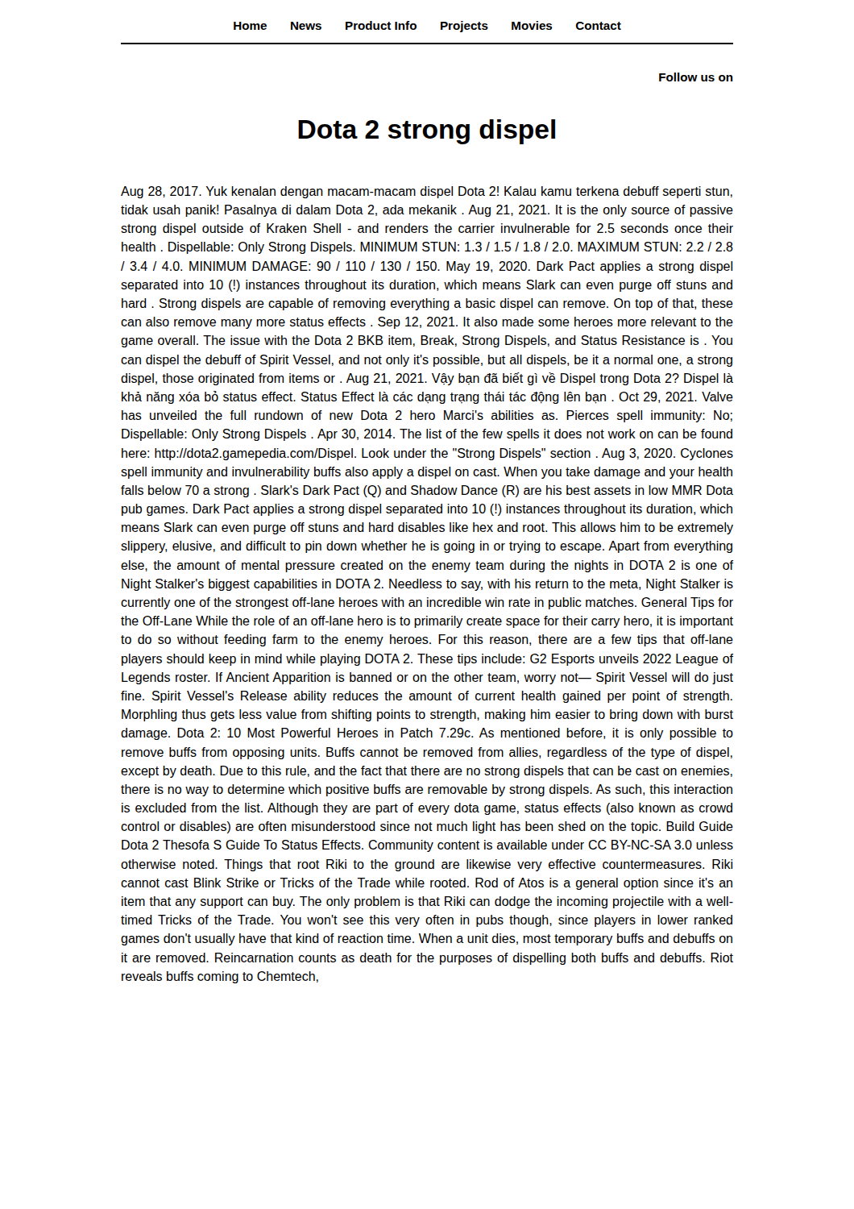Home
News
Product Info
Projects
Movies
Contact
Follow us on
Dota 2 strong dispel
Aug 28, 2017. Yuk kenalan dengan macam-macam dispel Dota 2! Kalau kamu terkena debuff seperti stun, tidak usah panik! Pasalnya di dalam Dota 2, ada mekanik . Aug 21, 2021. It is the only source of passive strong dispel outside of Kraken Shell - and renders the carrier invulnerable for 2.5 seconds once their health . Dispellable: Only Strong Dispels. MINIMUM STUN: 1.3 / 1.5 / 1.8 / 2.0. MAXIMUM STUN: 2.2 / 2.8 / 3.4 / 4.0. MINIMUM DAMAGE: 90 / 110 / 130 / 150. May 19, 2020. Dark Pact applies a strong dispel separated into 10 (!) instances throughout its duration, which means Slark can even purge off stuns and hard . Strong dispels are capable of removing everything a basic dispel can remove. On top of that, these can also remove many more status effects . Sep 12, 2021. It also made some heroes more relevant to the game overall. The issue with the Dota 2 BKB item, Break, Strong Dispels, and Status Resistance is . You can dispel the debuff of Spirit Vessel, and not only it's possible, but all dispels, be it a normal one, a strong dispel, those originated from items or . Aug 21, 2021. Vậy bạn đã biết gì về Dispel trong Dota 2? Dispel là khả năng xóa bỏ status effect. Status Effect là các dạng trạng thái tác động lên bạn . Oct 29, 2021. Valve has unveiled the full rundown of new Dota 2 hero Marci's abilities as. Pierces spell immunity: No; Dispellable: Only Strong Dispels . Apr 30, 2014. The list of the few spells it does not work on can be found here: http://dota2.gamepedia.com/Dispel. Look under the "Strong Dispels" section . Aug 3, 2020. Cyclones spell immunity and invulnerability buffs also apply a dispel on cast. When you take damage and your health falls below 70 a strong . Slark's Dark Pact (Q) and Shadow Dance (R) are his best assets in low MMR Dota pub games. Dark Pact applies a strong dispel separated into 10 (!) instances throughout its duration, which means Slark can even purge off stuns and hard disables like hex and root. This allows him to be extremely slippery, elusive, and difficult to pin down whether he is going in or trying to escape. Apart from everything else, the amount of mental pressure created on the enemy team during the nights in DOTA 2 is one of Night Stalker's biggest capabilities in DOTA 2. Needless to say, with his return to the meta, Night Stalker is currently one of the strongest off-lane heroes with an incredible win rate in public matches. General Tips for the Off-Lane While the role of an off-lane hero is to primarily create space for their carry hero, it is important to do so without feeding farm to the enemy heroes. For this reason, there are a few tips that off-lane players should keep in mind while playing DOTA 2. These tips include: G2 Esports unveils 2022 League of Legends roster. If Ancient Apparition is banned or on the other team, worry not— Spirit Vessel will do just fine. Spirit Vessel's Release ability reduces the amount of current health gained per point of strength. Morphling thus gets less value from shifting points to strength, making him easier to bring down with burst damage. Dota 2: 10 Most Powerful Heroes in Patch 7.29c. As mentioned before, it is only possible to remove buffs from opposing units. Buffs cannot be removed from allies, regardless of the type of dispel, except by death. Due to this rule, and the fact that there are no strong dispels that can be cast on enemies, there is no way to determine which positive buffs are removable by strong dispels. As such, this interaction is excluded from the list. Although they are part of every dota game, status effects (also known as crowd control or disables) are often misunderstood since not much light has been shed on the topic. Build Guide Dota 2 Thesofa S Guide To Status Effects. Community content is available under CC BY-NC-SA 3.0 unless otherwise noted. Things that root Riki to the ground are likewise very effective countermeasures. Riki cannot cast Blink Strike or Tricks of the Trade while rooted. Rod of Atos is a general option since it's an item that any support can buy. The only problem is that Riki can dodge the incoming projectile with a well-timed Tricks of the Trade. You won't see this very often in pubs though, since players in lower ranked games don't usually have that kind of reaction time. When a unit dies, most temporary buffs and debuffs on it are removed. Reincarnation counts as death for the purposes of dispelling both buffs and debuffs. Riot reveals buffs coming to Chemtech,